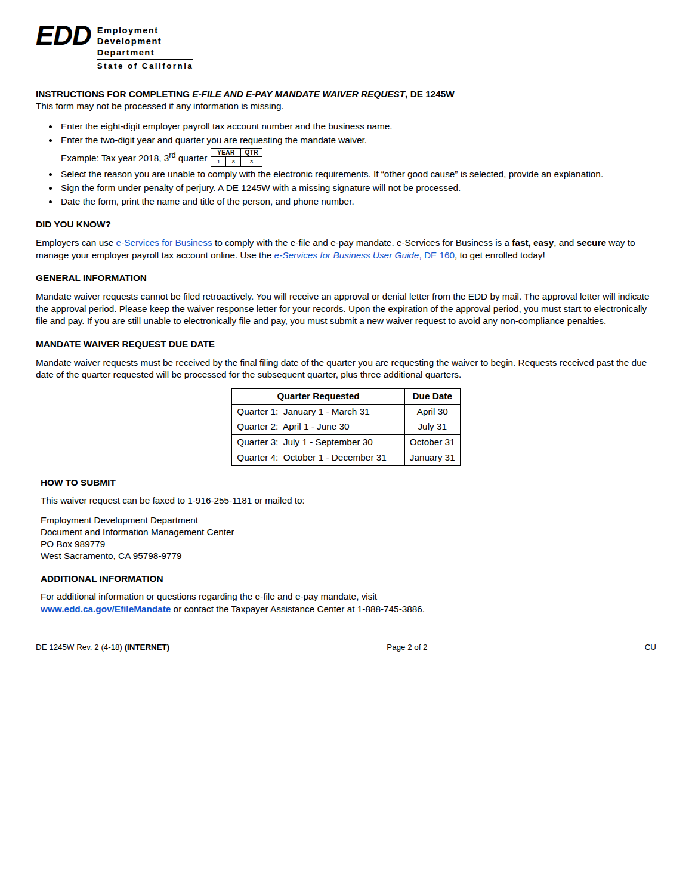EDD
Employment
Development
Department
State of California
INSTRUCTIONS FOR COMPLETING E-FILE AND E-PAY MANDATE WAIVER REQUEST, DE 1245W
This form may not be processed if any information is missing.
Enter the eight-digit employer payroll tax account number and the business name.
Enter the two-digit year and quarter you are requesting the mandate waiver.
Example: Tax year 2018, 3rd quarter
| YEAR | QTR |
| --- | --- |
| 1 | 8 | 3 |
Select the reason you are unable to comply with the electronic requirements. If “other good cause” is selected, provide an explanation.
Sign the form under penalty of perjury. A DE 1245W with a missing signature will not be processed.
Date the form, print the name and title of the person, and phone number.
DID YOU KNOW?
Employers can use e-Services for Business to comply with the e-file and e-pay mandate. e-Services for Business is a fast, easy, and secure way to manage your employer payroll tax account online. Use the e-Services for Business User Guide, DE 160, to get enrolled today!
GENERAL INFORMATION
Mandate waiver requests cannot be filed retroactively. You will receive an approval or denial letter from the EDD by mail. The approval letter will indicate the approval period. Please keep the waiver response letter for your records. Upon the expiration of the approval period, you must start to electronically file and pay. If you are still unable to electronically file and pay, you must submit a new waiver request to avoid any non-compliance penalties.
MANDATE WAIVER REQUEST DUE DATE
Mandate waiver requests must be received by the final filing date of the quarter you are requesting the waiver to begin. Requests received past the due date of the quarter requested will be processed for the subsequent quarter, plus three additional quarters.
| Quarter Requested | Due Date |
| --- | --- |
| Quarter 1: January 1 - March 31 | April 30 |
| Quarter 2: April 1 - June 30 | July 31 |
| Quarter 3: July 1 - September 30 | October 31 |
| Quarter 4: October 1 - December 31 | January 31 |
HOW TO SUBMIT
This waiver request can be faxed to 1-916-255-1181 or mailed to:
Employment Development Department
Document and Information Management Center
PO Box 989779
West Sacramento, CA 95798-9779
ADDITIONAL INFORMATION
For additional information or questions regarding the e-file and e-pay mandate, visit
www.edd.ca.gov/EfileMandate or contact the Taxpayer Assistance Center at 1-888-745-3886.
DE 1245W Rev. 2 (4-18) (INTERNET)
Page 2 of 2
CU